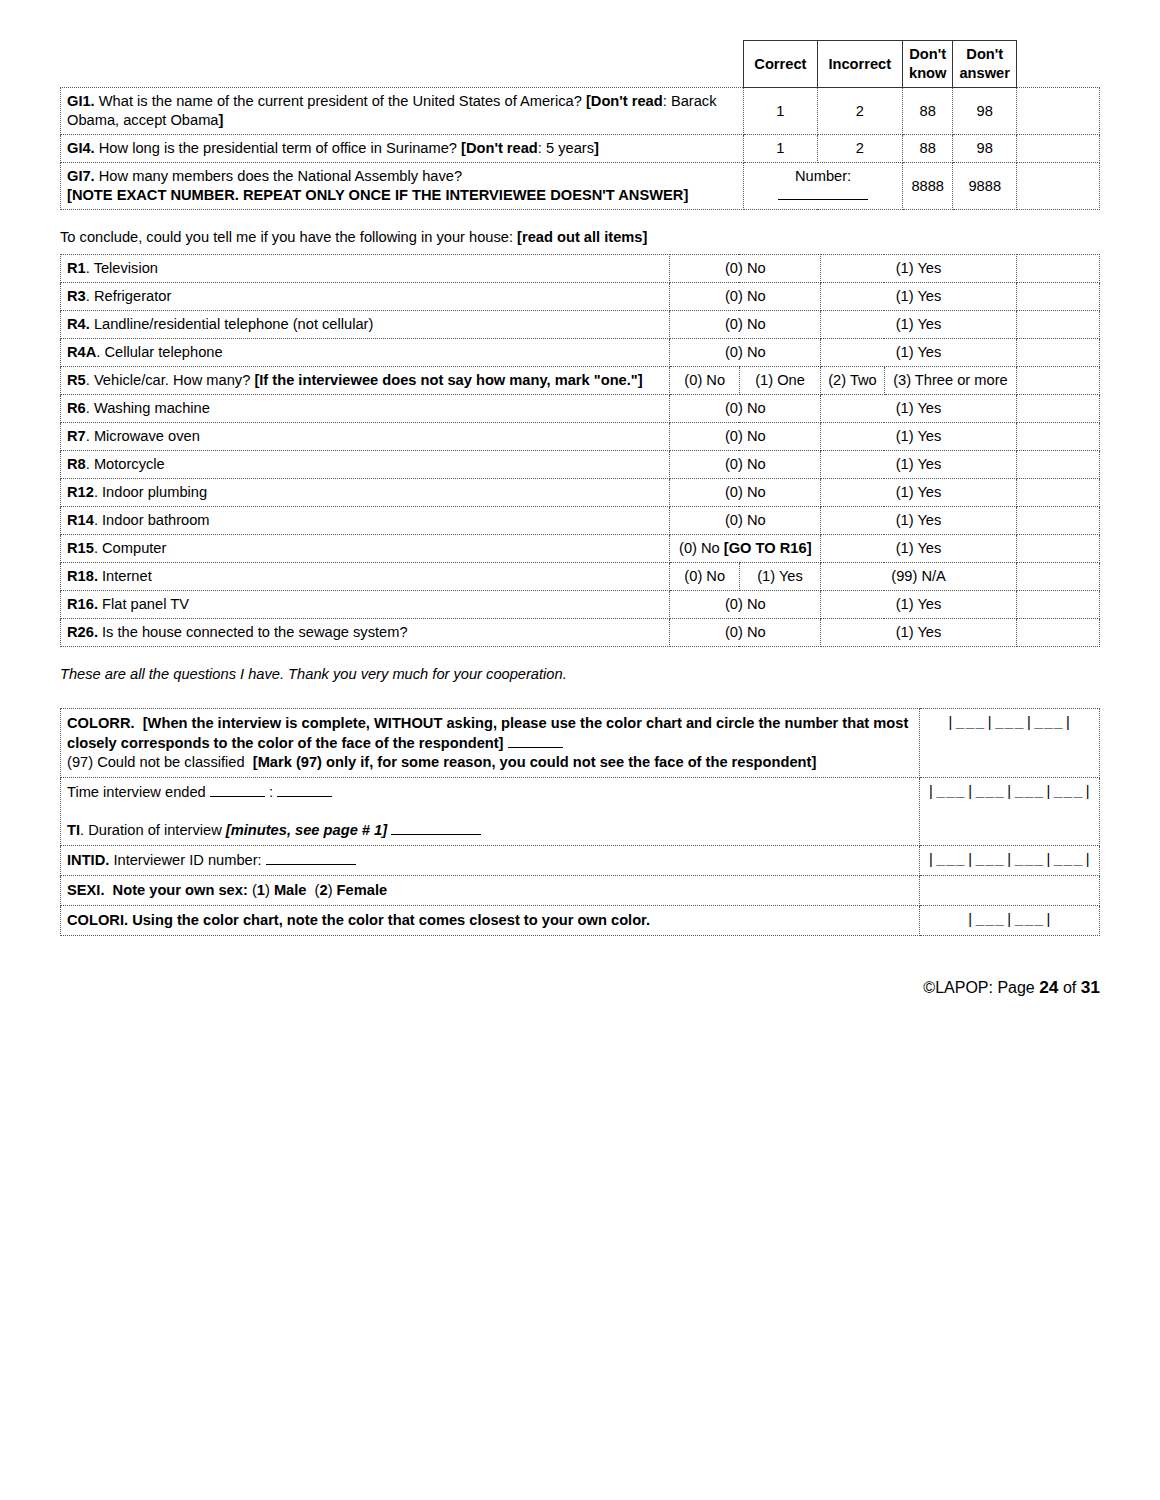| | Correct | Incorrect | Don't know | Don't answer | |
| --- | --- | --- | --- | --- | --- |
| GI1. What is the name of the current president of the United States of America? [Don't read : Barack Obama, accept Obama ] | 1 | 2 | 88 | 98 | |
| GI4. How long is the presidential term of office in Suriname? [Don't read : 5 years ] | 1 | 2 | 88 | 98 | |
| GI7. How many members does the National Assembly have? [NOTE EXACT NUMBER. REPEAT ONLY ONCE IF THE INTERVIEWEE DOESN'T ANSWER] | Number: | 8888 | 9888 | |
To conclude, could you tell me if you have the following in your house: [read out all items]
| R1 . Television | (0) No | (1) Yes | |
| R3 . Refrigerator | (0) No | (1) Yes | |
| R4. Landline/residential telephone (not cellular) | (0) No | (1) Yes | |
| R4A . Cellular telephone | (0) No | (1) Yes | |
| R5 . Vehicle/car. How many? [If the interviewee does not say how many, mark "one."] | (0) No | (1) One | (2) Two | (3) Three or more | |
| R6 . Washing machine | (0) No | (1) Yes | |
| R7 . Microwave oven | (0) No | (1) Yes | |
| R8 . Motorcycle | (0) No | (1) Yes | |
| R12 . Indoor plumbing | (0) No | (1) Yes | |
| R14 . Indoor bathroom | (0) No | (1) Yes | |
| R15 . Computer | (0) No [GO TO R16] | (1) Yes | |
| R18. Internet | (0) No | (1) Yes | (99) N/A | |
| R16. Flat panel TV | (0) No | (1) Yes | |
| R26. Is the house connected to the sewage system? | (0) No | (1) Yes | |
These are all the questions I have. Thank you very much for your cooperation.
| COLORR. [When the interview is complete, WITHOUT asking, please use the color chart and circle the number that most closely corresponds to the color of the face of the respondent] (97) Could not be classified [Mark (97) only if, for some reason, you could not see the face of the respondent] | /___/___/___/ |
| Time interview ended : TI . Duration of interview [minutes, see page # 1] | /___/___/___/___/ |
| INTID. Interviewer ID number: | /___/___/___/___/ |
| SEXI. Note your own sex: ( 1 ) Male ( 2 ) Female | |
| COLORI. Using the color chart, note the color that comes closest to your own color. | /___/___/ |
©LAPOP: Page 24 of 31